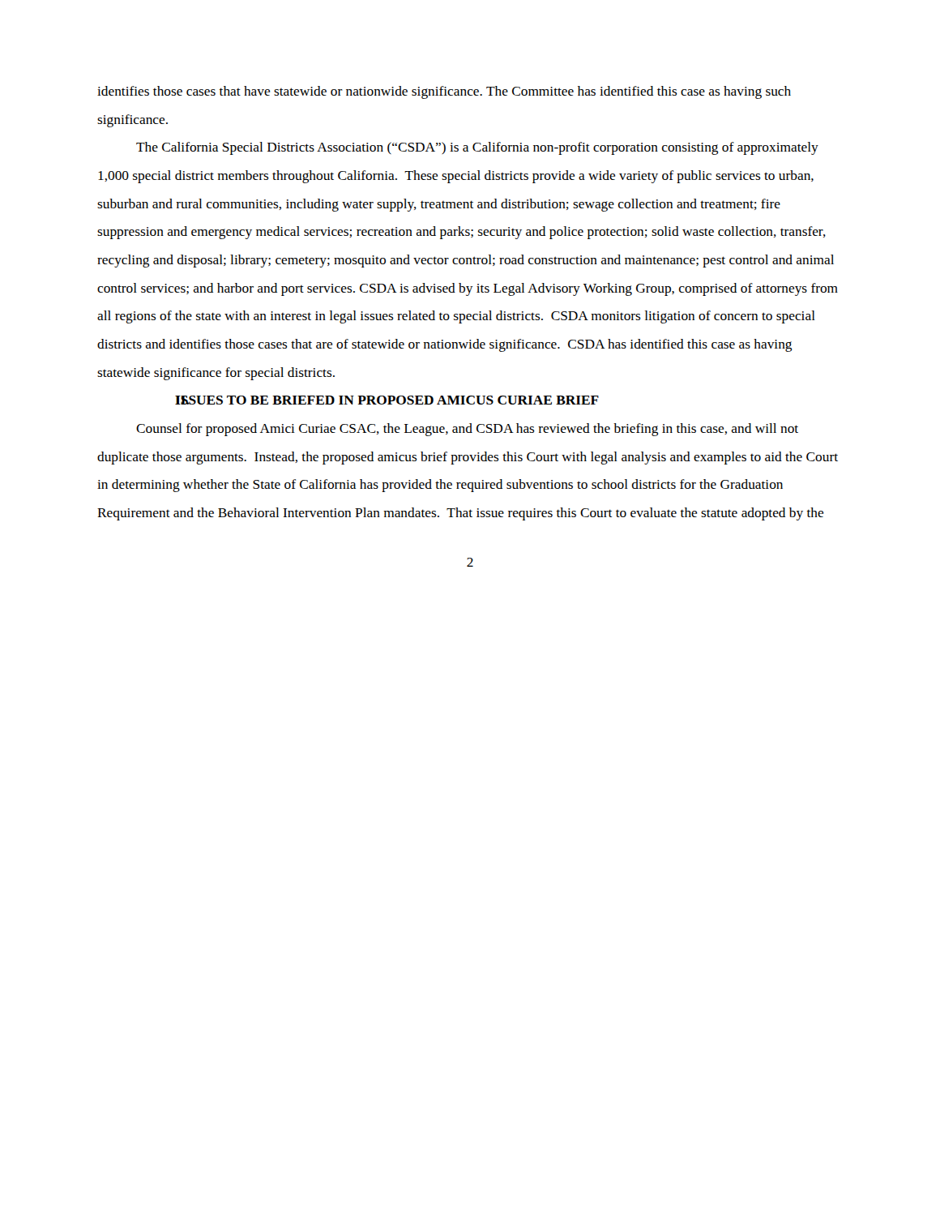identifies those cases that have statewide or nationwide significance. The Committee has identified this case as having such significance.
The California Special Districts Association (“CSDA”) is a California non-profit corporation consisting of approximately 1,000 special district members throughout California. These special districts provide a wide variety of public services to urban, suburban and rural communities, including water supply, treatment and distribution; sewage collection and treatment; fire suppression and emergency medical services; recreation and parks; security and police protection; solid waste collection, transfer, recycling and disposal; library; cemetery; mosquito and vector control; road construction and maintenance; pest control and animal control services; and harbor and port services. CSDA is advised by its Legal Advisory Working Group, comprised of attorneys from all regions of the state with an interest in legal issues related to special districts. CSDA monitors litigation of concern to special districts and identifies those cases that are of statewide or nationwide significance. CSDA has identified this case as having statewide significance for special districts.
II. ISSUES TO BE BRIEFED IN PROPOSED AMICUS CURIAE BRIEF
Counsel for proposed Amici Curiae CSAC, the League, and CSDA has reviewed the briefing in this case, and will not duplicate those arguments. Instead, the proposed amicus brief provides this Court with legal analysis and examples to aid the Court in determining whether the State of California has provided the required subventions to school districts for the Graduation Requirement and the Behavioral Intervention Plan mandates. That issue requires this Court to evaluate the statute adopted by the
2